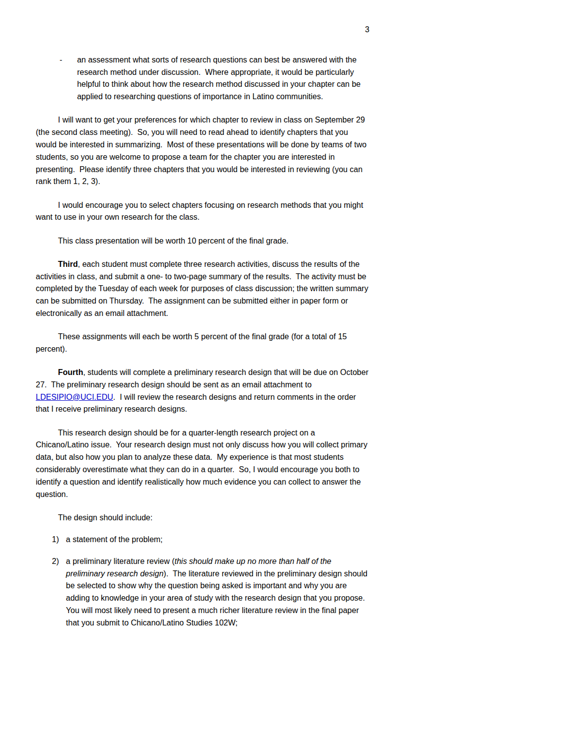3
- an assessment what sorts of research questions can best be answered with the research method under discussion. Where appropriate, it would be particularly helpful to think about how the research method discussed in your chapter can be applied to researching questions of importance in Latino communities.
I will want to get your preferences for which chapter to review in class on September 29 (the second class meeting). So, you will need to read ahead to identify chapters that you would be interested in summarizing. Most of these presentations will be done by teams of two students, so you are welcome to propose a team for the chapter you are interested in presenting. Please identify three chapters that you would be interested in reviewing (you can rank them 1, 2, 3).
I would encourage you to select chapters focusing on research methods that you might want to use in your own research for the class.
This class presentation will be worth 10 percent of the final grade.
Third, each student must complete three research activities, discuss the results of the activities in class, and submit a one- to two-page summary of the results. The activity must be completed by the Tuesday of each week for purposes of class discussion; the written summary can be submitted on Thursday. The assignment can be submitted either in paper form or electronically as an email attachment.
These assignments will each be worth 5 percent of the final grade (for a total of 15 percent).
Fourth, students will complete a preliminary research design that will be due on October 27. The preliminary research design should be sent as an email attachment to LDESIPIO@UCI.EDU. I will review the research designs and return comments in the order that I receive preliminary research designs.
This research design should be for a quarter-length research project on a Chicano/Latino issue. Your research design must not only discuss how you will collect primary data, but also how you plan to analyze these data. My experience is that most students considerably overestimate what they can do in a quarter. So, I would encourage you both to identify a question and identify realistically how much evidence you can collect to answer the question.
The design should include:
a statement of the problem;
a preliminary literature review (this should make up no more than half of the preliminary research design). The literature reviewed in the preliminary design should be selected to show why the question being asked is important and why you are adding to knowledge in your area of study with the research design that you propose. You will most likely need to present a much richer literature review in the final paper that you submit to Chicano/Latino Studies 102W;